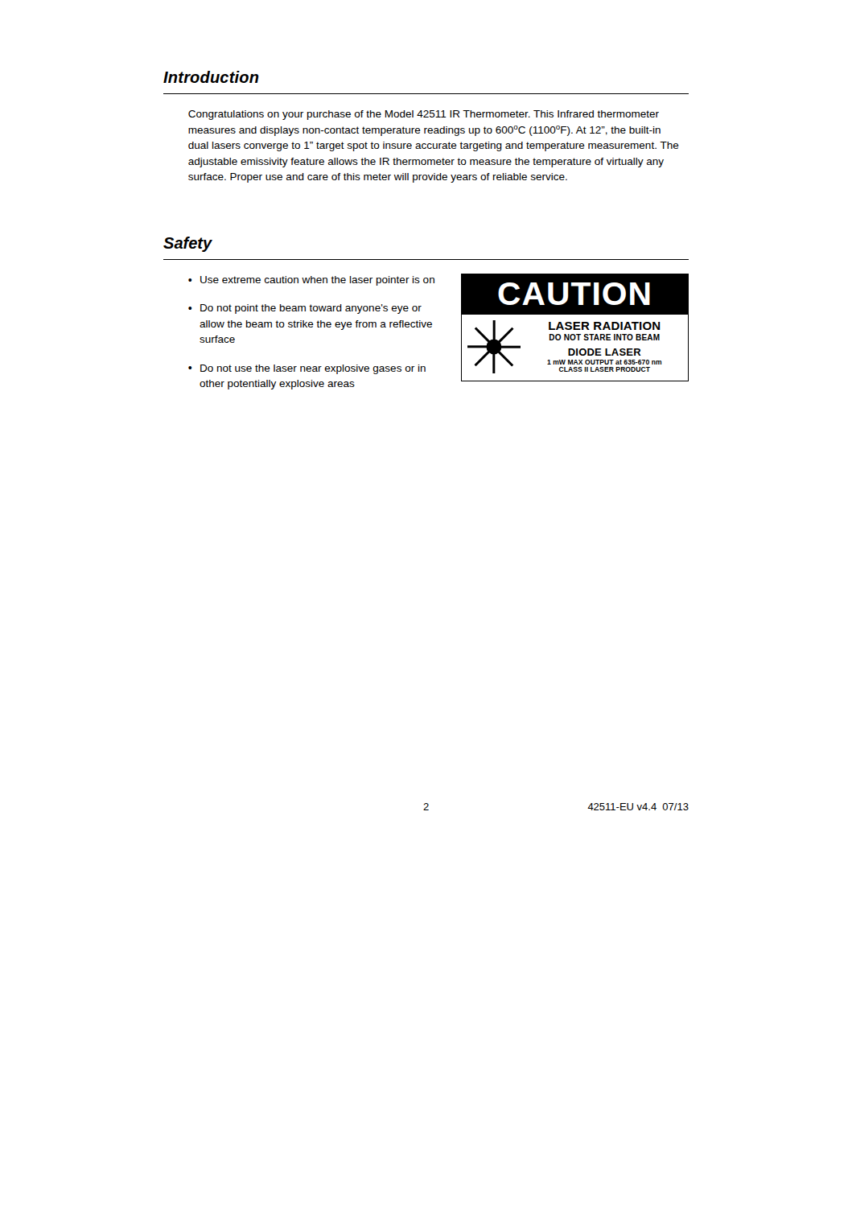Introduction
Congratulations on your purchase of the Model 42511 IR Thermometer. This Infrared thermometer measures and displays non-contact temperature readings up to 600oC (1100oF). At 12”, the built-in dual lasers converge to 1” target spot to insure accurate targeting and temperature measurement. The adjustable emissivity feature allows the IR thermometer to measure the temperature of virtually any surface. Proper use and care of this meter will provide years of reliable service.
Safety
Use extreme caution when the laser pointer is on
Do not point the beam toward anyone's eye or allow the beam to strike the eye from a reflective surface
Do not use the laser near explosive gases or in other potentially explosive areas
CAUTION
LASER RADIATION
DO NOT STARE INTO BEAM
DIODE LASER
1 mW MAX OUTPUT at 635-670 nm
CLASS II LASER PRODUCT
2
42511-EU v4.4 07/13